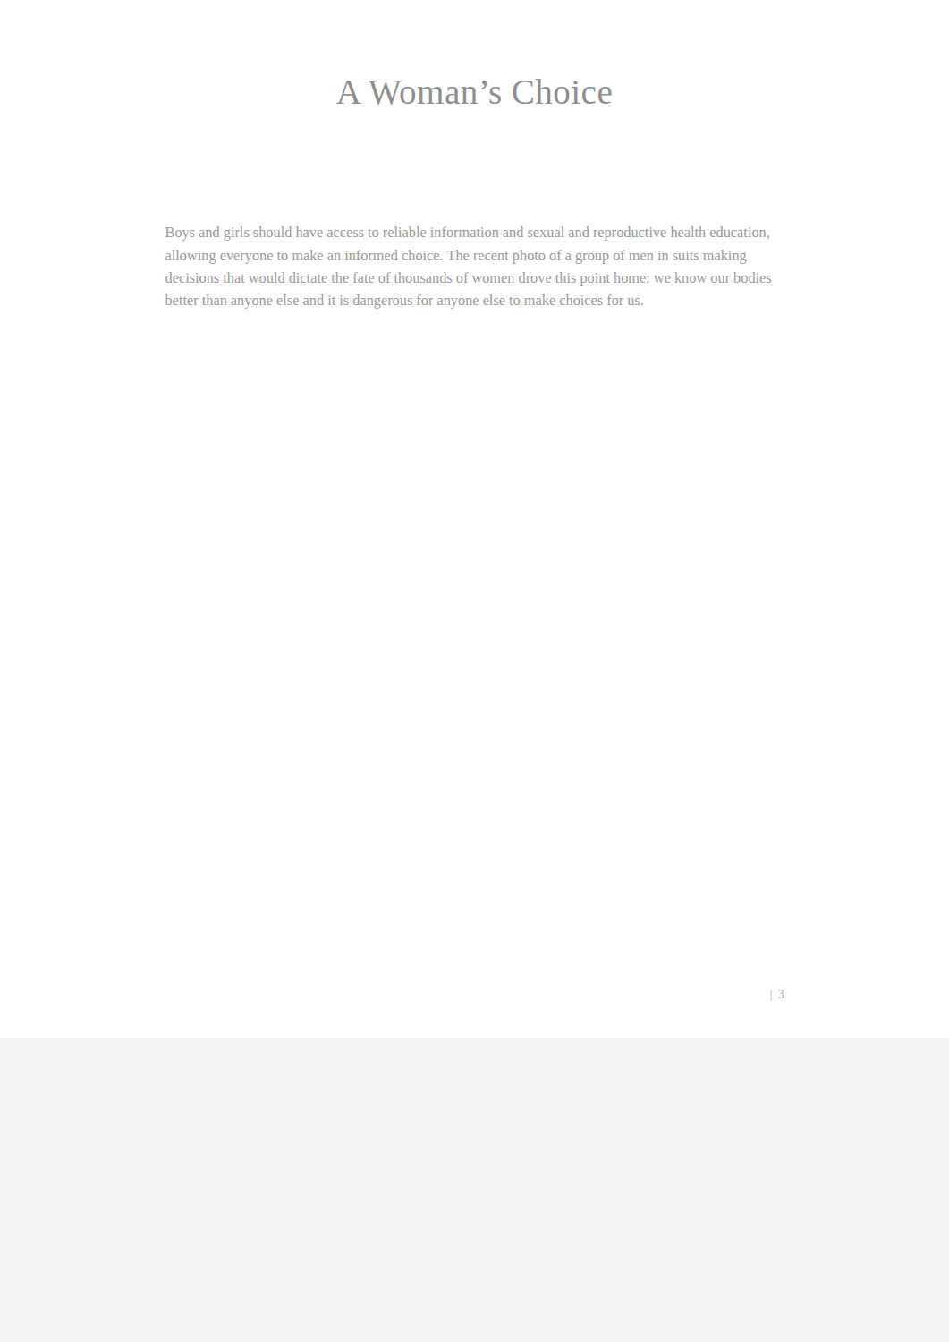A Woman’s Choice
Boys and girls should have access to reliable information and sexual and reproductive health education, allowing everyone to make an informed choice. The recent photo of a group of men in suits making decisions that would dictate the fate of thousands of women drove this point home: we know our bodies better than anyone else and it is dangerous for anyone else to make choices for us.
|3